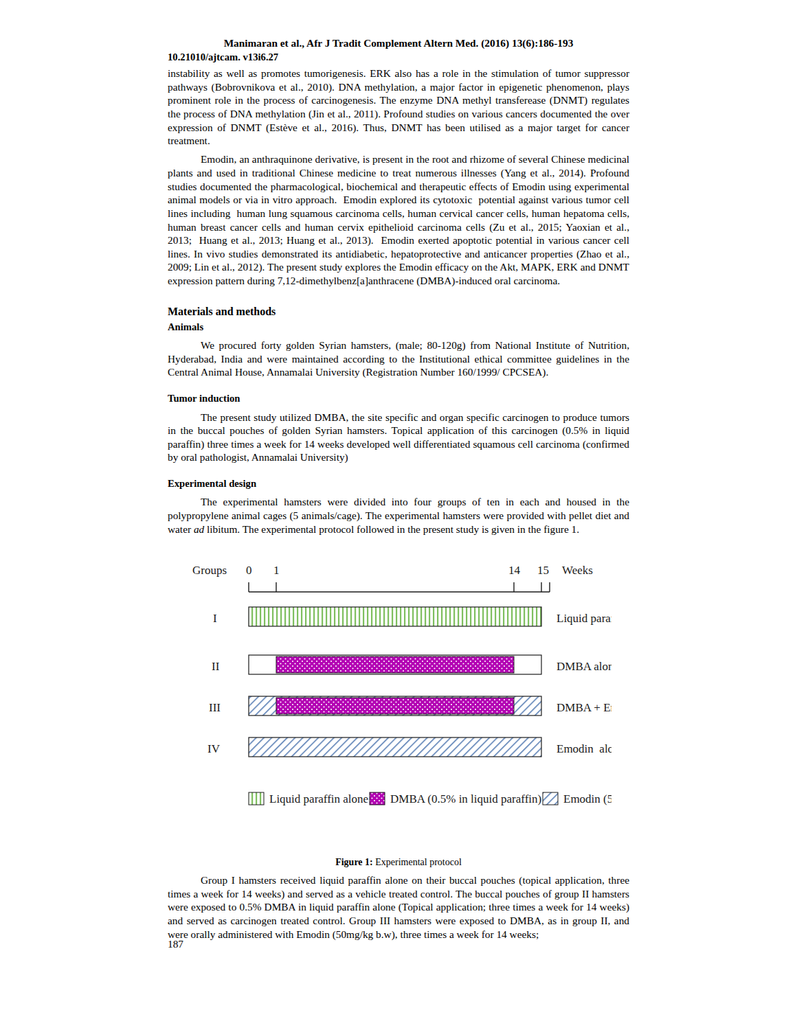Manimaran et al., Afr J Tradit Complement Altern Med. (2016) 13(6):186-193
10.21010/ajtcam. v13i6.27
instability as well as promotes tumorigenesis. ERK also has a role in the stimulation of tumor suppressor pathways (Bobrovnikova et al., 2010). DNA methylation, a major factor in epigenetic phenomenon, plays prominent role in the process of carcinogenesis. The enzyme DNA methyl transferease (DNMT) regulates the process of DNA methylation (Jin et al., 2011). Profound studies on various cancers documented the over expression of DNMT (Estève et al., 2016). Thus, DNMT has been utilised as a major target for cancer treatment.
Emodin, an anthraquinone derivative, is present in the root and rhizome of several Chinese medicinal plants and used in traditional Chinese medicine to treat numerous illnesses (Yang et al., 2014). Profound studies documented the pharmacological, biochemical and therapeutic effects of Emodin using experimental animal models or via in vitro approach. Emodin explored its cytotoxic potential against various tumor cell lines including human lung squamous carcinoma cells, human cervical cancer cells, human hepatoma cells, human breast cancer cells and human cervix epithelioid carcinoma cells (Zu et al., 2015; Yaoxian et al., 2013; Huang et al., 2013; Huang et al., 2013). Emodin exerted apoptotic potential in various cancer cell lines. In vivo studies demonstrated its antidiabetic, hepatoprotective and anticancer properties (Zhao et al., 2009; Lin et al., 2012). The present study explores the Emodin efficacy on the Akt, MAPK, ERK and DNMT expression pattern during 7,12-dimethylbenz[a]anthracene (DMBA)-induced oral carcinoma.
Materials and methods
Animals
We procured forty golden Syrian hamsters, (male; 80-120g) from National Institute of Nutrition, Hyderabad, India and were maintained according to the Institutional ethical committee guidelines in the Central Animal House, Annamalai University (Registration Number 160/1999/ CPCSEA).
Tumor induction
The present study utilized DMBA, the site specific and organ specific carcinogen to produce tumors in the buccal pouches of golden Syrian hamsters. Topical application of this carcinogen (0.5% in liquid paraffin) three times a week for 14 weeks developed well differentiated squamous cell carcinoma (confirmed by oral pathologist, Annamalai University)
Experimental design
The experimental hamsters were divided into four groups of ten in each and housed in the polypropylene animal cages (5 animals/cage). The experimental hamsters were provided with pellet diet and water ad libitum. The experimental protocol followed in the present study is given in the figure 1.
Groups 0 1 14 15 Weeks I Liquid paraffin alone II DMBA alone III DMBA + Emodin IV Emodin alone Liquid paraffin alone DMBA (0.5% in liquid paraffin) Emodin (50 mg/kg b.w.)
Figure 1: Experimental protocol
Group I hamsters received liquid paraffin alone on their buccal pouches (topical application, three times a week for 14 weeks) and served as a vehicle treated control. The buccal pouches of group II hamsters were exposed to 0.5% DMBA in liquid paraffin alone (Topical application; three times a week for 14 weeks) and served as carcinogen treated control. Group III hamsters were exposed to DMBA, as in group II, and were orally administered with Emodin (50mg/kg b.w), three times a week for 14 weeks;
187